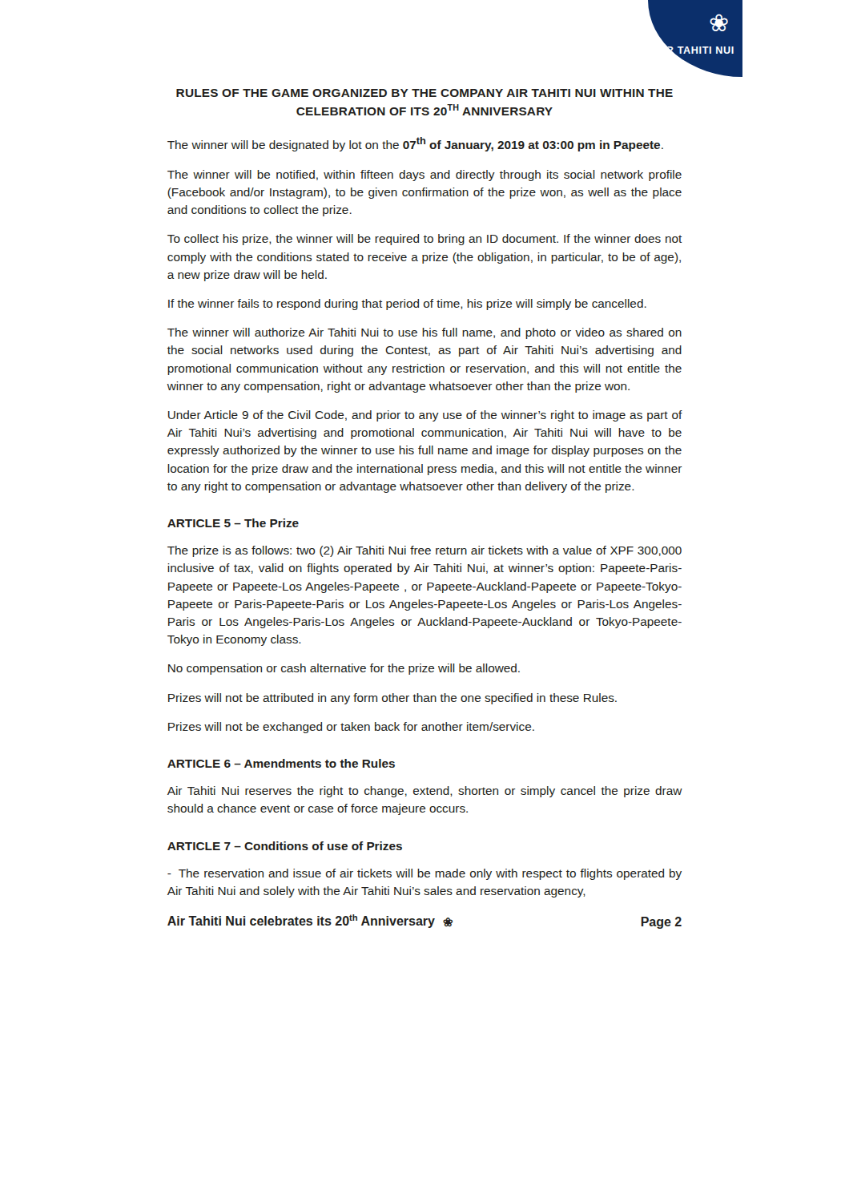❀
AIR TAHITI NUI
RULES OF THE GAME ORGANIZED BY THE COMPANY AIR TAHITI NUI WITHIN THE
CELEBRATION OF ITS 20TH ANNIVERSARY
The winner will be designated by lot on the 07th of January, 2019 at 03:00 pm in Papeete.
The winner will be notified, within fifteen days and directly through its social network profile (Facebook and/or Instagram), to be given confirmation of the prize won, as well as the place and conditions to collect the prize.
To collect his prize, the winner will be required to bring an ID document. If the winner does not comply with the conditions stated to receive a prize (the obligation, in particular, to be of age), a new prize draw will be held.
If the winner fails to respond during that period of time, his prize will simply be cancelled.
The winner will authorize Air Tahiti Nui to use his full name, and photo or video as shared on the social networks used during the Contest, as part of Air Tahiti Nui’s advertising and promotional communication without any restriction or reservation, and this will not entitle the winner to any compensation, right or advantage whatsoever other than the prize won.
Under Article 9 of the Civil Code, and prior to any use of the winner’s right to image as part of Air Tahiti Nui’s advertising and promotional communication, Air Tahiti Nui will have to be expressly authorized by the winner to use his full name and image for display purposes on the location for the prize draw and the international press media, and this will not entitle the winner to any right to compensation or advantage whatsoever other than delivery of the prize.
ARTICLE 5 – The Prize
The prize is as follows: two (2) Air Tahiti Nui free return air tickets with a value of XPF 300,000 inclusive of tax, valid on flights operated by Air Tahiti Nui, at winner’s option: Papeete-Paris-Papeete or Papeete-Los Angeles-Papeete , or Papeete-Auckland-Papeete or Papeete-Tokyo-Papeete or Paris-Papeete-Paris or Los Angeles-Papeete-Los Angeles or Paris-Los Angeles-Paris or Los Angeles-Paris-Los Angeles or Auckland-Papeete-Auckland or Tokyo-Papeete-Tokyo in Economy class.
No compensation or cash alternative for the prize will be allowed.
Prizes will not be attributed in any form other than the one specified in these Rules.
Prizes will not be exchanged or taken back for another item/service.
ARTICLE 6 – Amendments to the Rules
Air Tahiti Nui reserves the right to change, extend, shorten or simply cancel the prize draw should a chance event or case of force majeure occurs.
ARTICLE 7 – Conditions of use of Prizes
-The reservation and issue of air tickets will be made only with respect to flights operated by Air Tahiti Nui and solely with the Air Tahiti Nui’s sales and reservation agency,
Air Tahiti Nui celebrates its 20th Anniversary ❀
Page 2